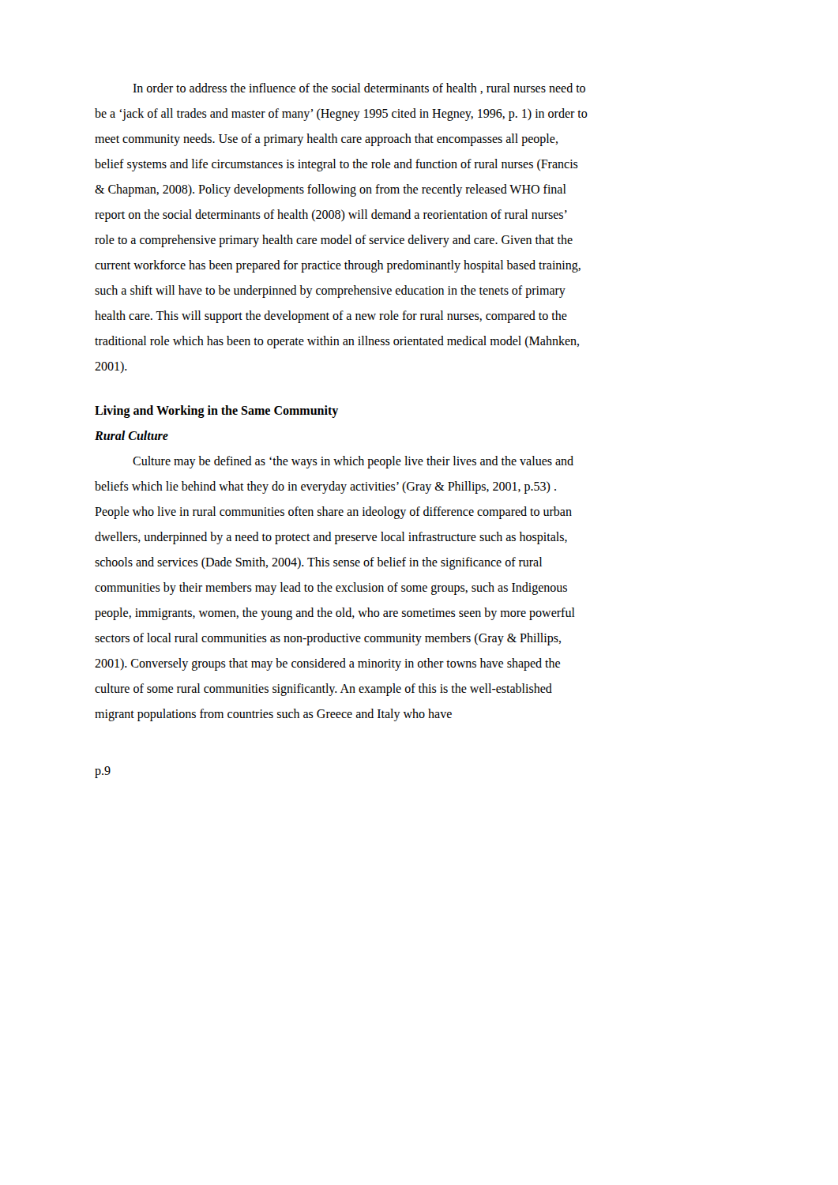In order to address the influence of the social determinants of health , rural nurses need to be a ‘jack of all trades and master of many’ (Hegney 1995 cited in Hegney, 1996, p. 1) in order to meet community needs. Use of a primary health care approach that encompasses all people, belief systems and life circumstances is integral to the role and function of rural nurses (Francis & Chapman, 2008). Policy developments following on from the recently released WHO final report on the social determinants of health (2008) will demand a reorientation of rural nurses’ role to a comprehensive primary health care model of service delivery and care. Given that the current workforce has been prepared for practice through predominantly hospital based training, such a shift will have to be underpinned by comprehensive education in the tenets of primary health care. This will support the development of a new role for rural nurses, compared to the traditional role which has been to operate within an illness orientated medical model (Mahnken, 2001).
Living and Working in the Same Community
Rural Culture
Culture may be defined as ‘the ways in which people live their lives and the values and beliefs which lie behind what they do in everyday activities’ (Gray & Phillips, 2001, p.53) . People who live in rural communities often share an ideology of difference compared to urban dwellers, underpinned by a need to protect and preserve local infrastructure such as hospitals, schools and services (Dade Smith, 2004). This sense of belief in the significance of rural communities by their members may lead to the exclusion of some groups, such as Indigenous people, immigrants, women, the young and the old, who are sometimes seen by more powerful sectors of local rural communities as non-productive community members (Gray & Phillips, 2001). Conversely groups that may be considered a minority in other towns have shaped the culture of some rural communities significantly. An example of this is the well-established migrant populations from countries such as Greece and Italy who have
p.9